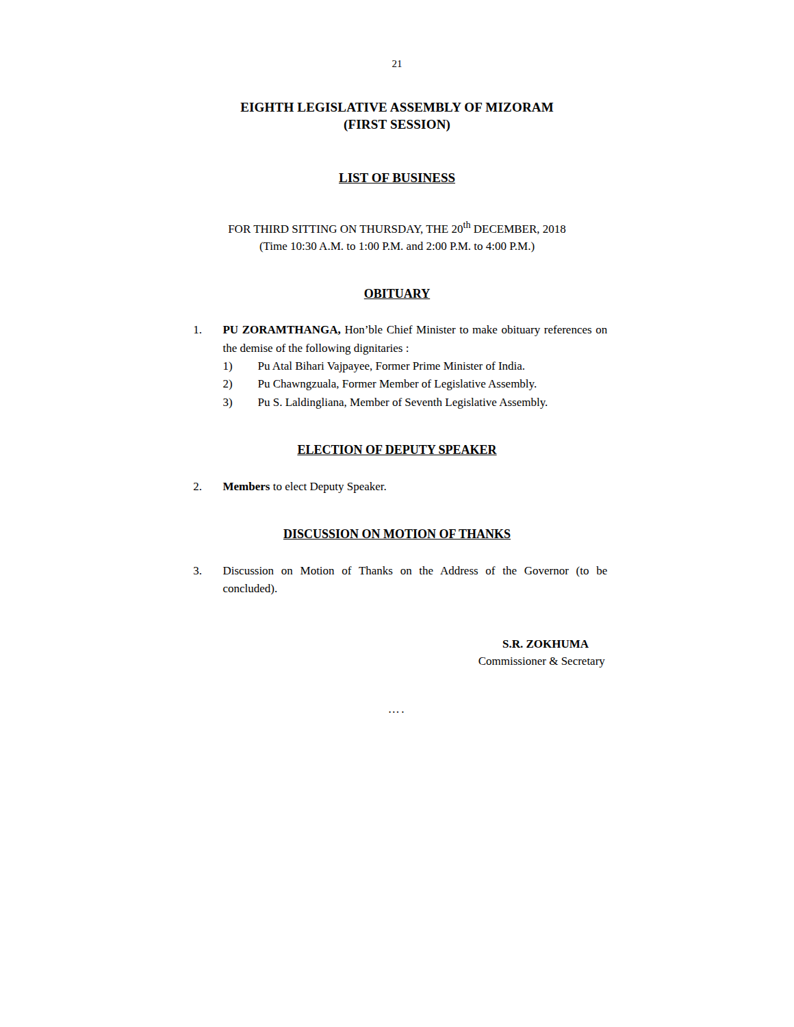21
EIGHTH LEGISLATIVE ASSEMBLY OF MIZORAM (FIRST SESSION)
LIST OF BUSINESS
FOR THIRD SITTING ON THURSDAY, THE 20th DECEMBER, 2018 (Time 10:30 A.M. to 1:00 P.M. and 2:00 P.M. to 4:00 P.M.)
OBITUARY
1. PU ZORAMTHANGA, Hon’ble Chief Minister to make obituary references on the demise of the following dignitaries :
1) Pu Atal Bihari Vajpayee, Former Prime Minister of India.
2) Pu Chawngzuala, Former Member of Legislative Assembly.
3) Pu S. Laldingliana, Member of Seventh Legislative Assembly.
ELECTION OF DEPUTY SPEAKER
2. Members to elect Deputy Speaker.
DISCUSSION ON MOTION OF THANKS
3. Discussion on Motion of Thanks on the Address of the Governor (to be concluded).
S.R. ZOKHUMA Commissioner & Secretary
….